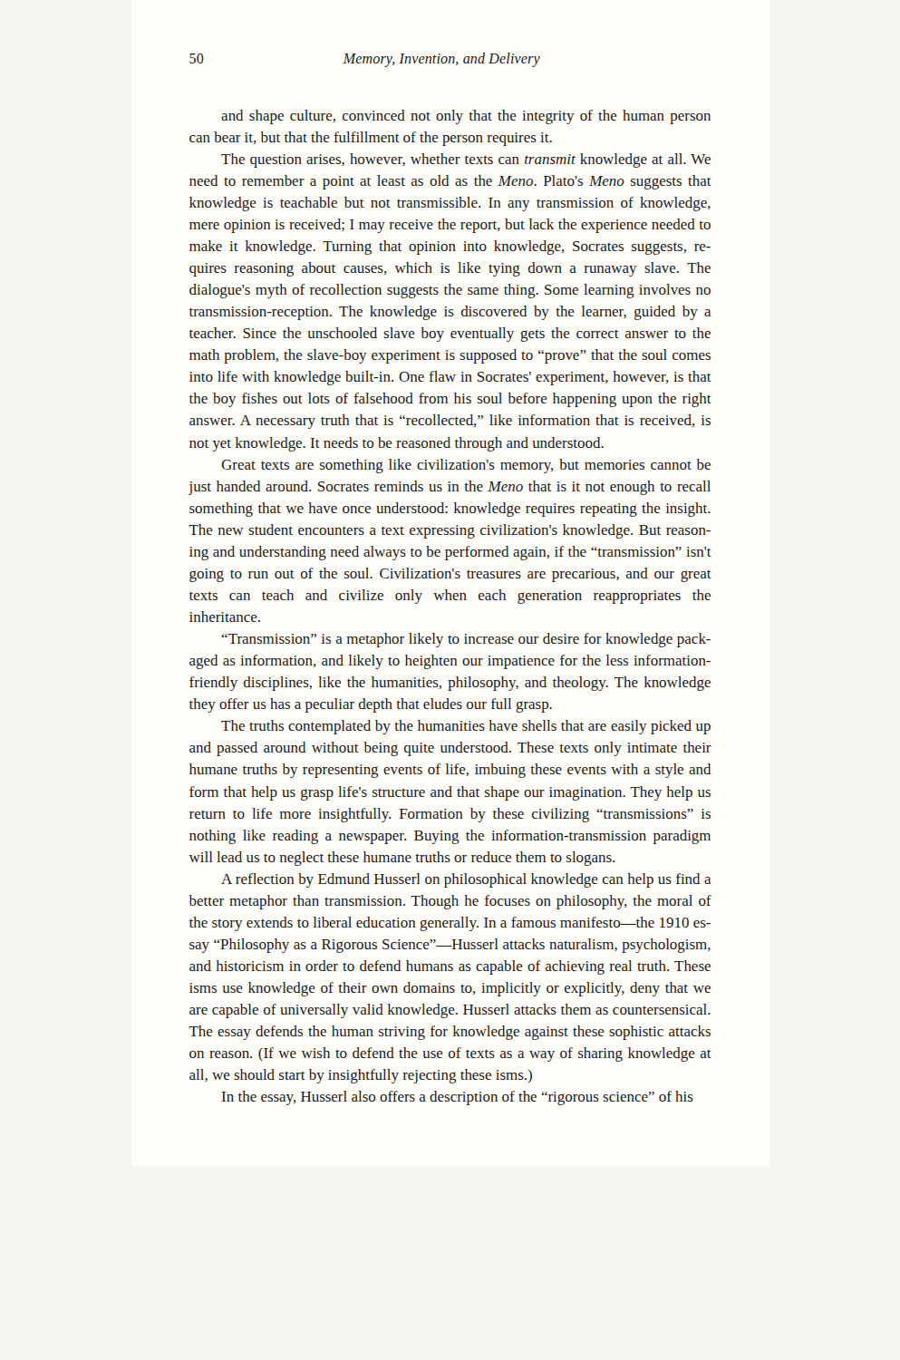50 Memory, Invention, and Delivery
and shape culture, convinced not only that the integrity of the human person can bear it, but that the fulfillment of the person requires it.
The question arises, however, whether texts can transmit knowledge at all. We need to remember a point at least as old as the Meno. Plato's Meno suggests that knowledge is teachable but not transmissible. In any transmission of knowledge, mere opinion is received; I may receive the report, but lack the experience needed to make it knowledge. Turning that opinion into knowledge, Socrates suggests, requires reasoning about causes, which is like tying down a runaway slave. The dialogue's myth of recollection suggests the same thing. Some learning involves no transmission-reception. The knowledge is discovered by the learner, guided by a teacher. Since the unschooled slave boy eventually gets the correct answer to the math problem, the slave-boy experiment is supposed to “prove” that the soul comes into life with knowledge built-in. One flaw in Socrates' experiment, however, is that the boy fishes out lots of falsehood from his soul before happening upon the right answer. A necessary truth that is “recollected,” like information that is received, is not yet knowledge. It needs to be reasoned through and understood.
Great texts are something like civilization's memory, but memories cannot be just handed around. Socrates reminds us in the Meno that is it not enough to recall something that we have once understood: knowledge requires repeating the insight. The new student encounters a text expressing civilization's knowledge. But reasoning and understanding need always to be performed again, if the “transmission” isn't going to run out of the soul. Civilization's treasures are precarious, and our great texts can teach and civilize only when each generation reappropriates the inheritance.
“Transmission” is a metaphor likely to increase our desire for knowledge packaged as information, and likely to heighten our impatience for the less information-friendly disciplines, like the humanities, philosophy, and theology. The knowledge they offer us has a peculiar depth that eludes our full grasp.
The truths contemplated by the humanities have shells that are easily picked up and passed around without being quite understood. These texts only intimate their humane truths by representing events of life, imbuing these events with a style and form that help us grasp life's structure and that shape our imagination. They help us return to life more insightfully. Formation by these civilizing “transmissions” is nothing like reading a newspaper. Buying the information-transmission paradigm will lead us to neglect these humane truths or reduce them to slogans.
A reflection by Edmund Husserl on philosophical knowledge can help us find a better metaphor than transmission. Though he focuses on philosophy, the moral of the story extends to liberal education generally. In a famous manifesto—the 1910 essay “Philosophy as a Rigorous Science”—Husserl attacks naturalism, psychologism, and historicism in order to defend humans as capable of achieving real truth. These isms use knowledge of their own domains to, implicitly or explicitly, deny that we are capable of universally valid knowledge. Husserl attacks them as countersensical. The essay defends the human striving for knowledge against these sophistic attacks on reason. (If we wish to defend the use of texts as a way of sharing knowledge at all, we should start by insightfully rejecting these isms.)
In the essay, Husserl also offers a description of the “rigorous science” of his